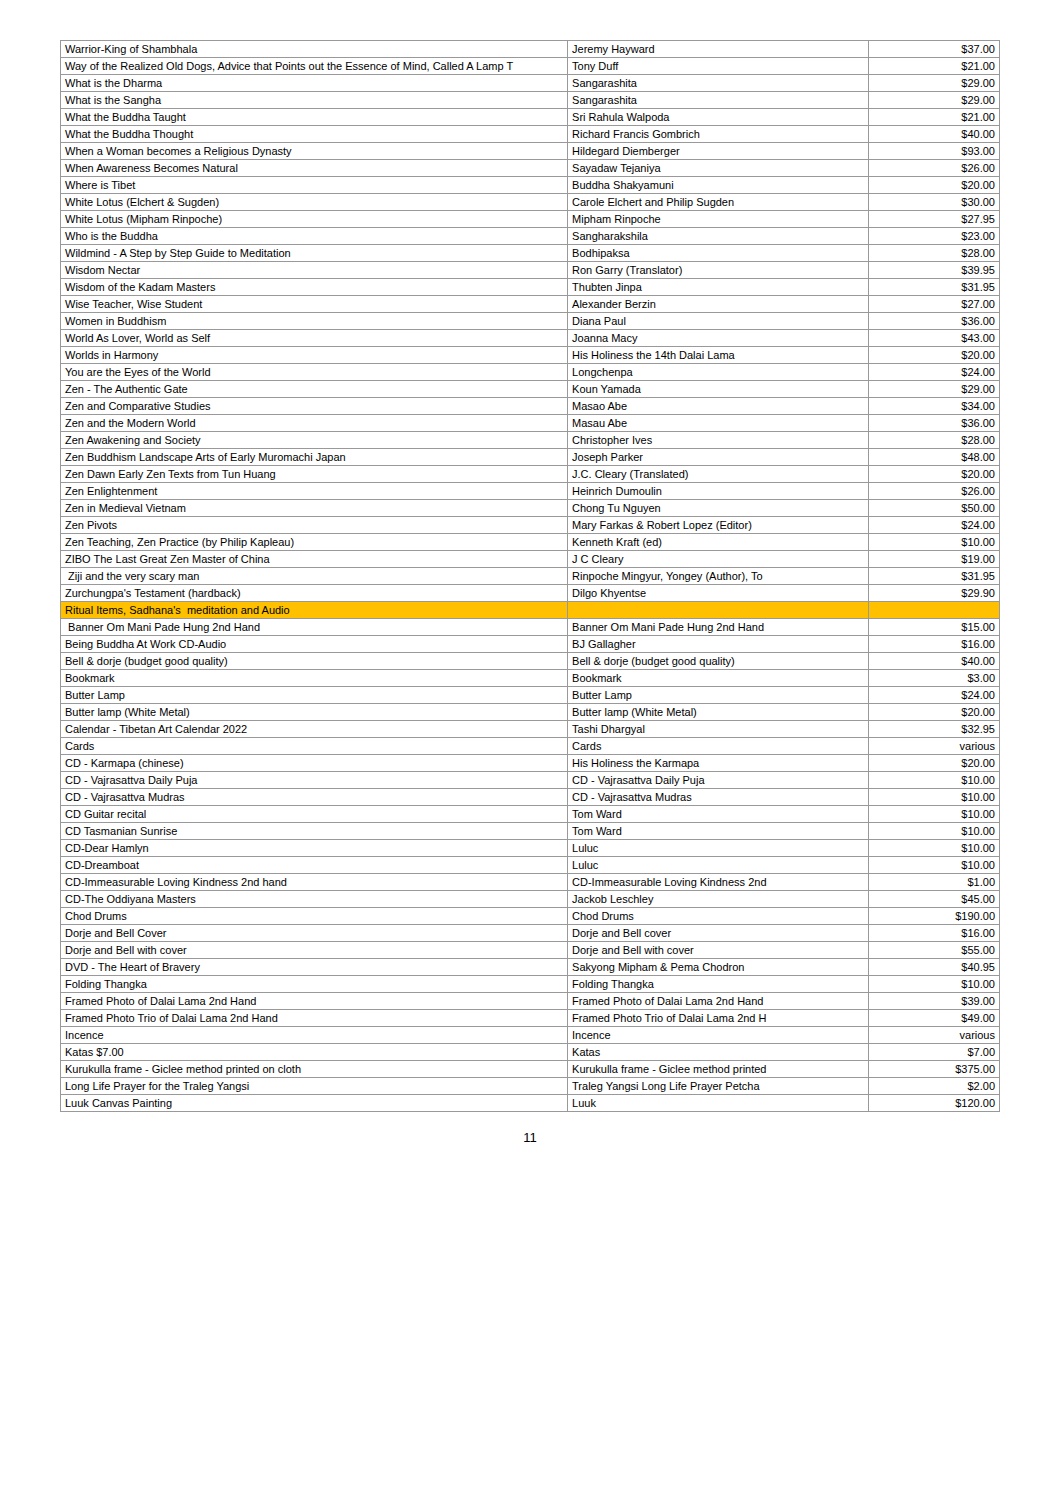| Warrior-King of Shambhala | Jeremy Hayward | $37.00 |
| Way of the Realized Old Dogs, Advice that Points out the Essence of Mind, Called A Lamp T | Tony Duff | $21.00 |
| What is the Dharma | Sangarashita | $29.00 |
| What is the Sangha | Sangarashita | $29.00 |
| What the Buddha Taught | Sri Rahula Walpoda | $21.00 |
| What the Buddha Thought | Richard Francis Gombrich | $40.00 |
| When a Woman becomes a Religious Dynasty | Hildegard Diemberger | $93.00 |
| When Awareness Becomes Natural | Sayadaw Tejaniya | $26.00 |
| Where is Tibet | Buddha Shakyamuni | $20.00 |
| White Lotus (Elchert & Sugden) | Carole Elchert and Philip Sugden | $30.00 |
| White Lotus (Mipham Rinpoche) | Mipham Rinpoche | $27.95 |
| Who is the Buddha | Sangharakshila | $23.00 |
| Wildmind - A Step by Step Guide to Meditation | Bodhipaksa | $28.00 |
| Wisdom Nectar | Ron Garry (Translator) | $39.95 |
| Wisdom of the Kadam Masters | Thubten Jinpa | $31.95 |
| Wise Teacher, Wise Student | Alexander Berzin | $27.00 |
| Women in Buddhism | Diana Paul | $36.00 |
| World As Lover, World as Self | Joanna Macy | $43.00 |
| Worlds in Harmony | His Holiness the 14th Dalai Lama | $20.00 |
| You are the Eyes of the World | Longchenpa | $24.00 |
| Zen - The Authentic Gate | Koun Yamada | $29.00 |
| Zen and Comparative Studies | Masao Abe | $34.00 |
| Zen and the Modern World | Masau Abe | $36.00 |
| Zen Awakening and Society | Christopher Ives | $28.00 |
| Zen Buddhism Landscape Arts of Early Muromachi Japan | Joseph Parker | $48.00 |
| Zen Dawn Early Zen Texts from Tun Huang | J.C. Cleary (Translated) | $20.00 |
| Zen Enlightenment | Heinrich Dumoulin | $26.00 |
| Zen in Medieval Vietnam | Chong Tu Nguyen | $50.00 |
| Zen Pivots | Mary Farkas & Robert Lopez (Editor) | $24.00 |
| Zen Teaching, Zen Practice (by Philip Kapleau) | Kenneth Kraft (ed) | $10.00 |
| ZIBO The Last Great Zen Master of China | J C Cleary | $19.00 |
| Ziji and the very scary man | Rinpoche Mingyur, Yongey (Author), To | $31.95 |
| Zurchungpa's Testament (hardback) | Dilgo Khyentse | $29.90 |
| Ritual Items, Sadhana's meditation and Audio | | |
| Banner Om Mani Pade Hung 2nd Hand | Banner Om Mani Pade Hung 2nd Hand | $15.00 |
| Being Buddha At Work CD-Audio | BJ Gallagher | $16.00 |
| Bell & dorje (budget good quality) | Bell & dorje (budget good quality) | $40.00 |
| Bookmark | Bookmark | $3.00 |
| Butter Lamp | Butter Lamp | $24.00 |
| Butter lamp (White Metal) | Butter lamp (White Metal) | $20.00 |
| Calendar - Tibetan Art Calendar 2022 | Tashi Dhargyal | $32.95 |
| Cards | Cards | various |
| CD - Karmapa (chinese) | His Holiness the Karmapa | $20.00 |
| CD - Vajrasattva Daily Puja | CD - Vajrasattva Daily Puja | $10.00 |
| CD - Vajrasattva Mudras | CD - Vajrasattva Mudras | $10.00 |
| CD Guitar recital | Tom Ward | $10.00 |
| CD Tasmanian Sunrise | Tom Ward | $10.00 |
| CD-Dear Hamlyn | Luluc | $10.00 |
| CD-Dreamboat | Luluc | $10.00 |
| CD-Immeasurable Loving Kindness 2nd hand | CD-Immeasurable Loving Kindness 2nd | $1.00 |
| CD-The Oddiyana Masters | Jackob Leschley | $45.00 |
| Chod Drums | Chod Drums | $190.00 |
| Dorje and Bell Cover | Dorje and Bell cover | $16.00 |
| Dorje and Bell with cover | Dorje and Bell with cover | $55.00 |
| DVD - The Heart of Bravery | Sakyong Mipham & Pema Chodron | $40.95 |
| Folding Thangka | Folding Thangka | $10.00 |
| Framed Photo of Dalai Lama 2nd Hand | Framed Photo of Dalai Lama 2nd Hand | $39.00 |
| Framed Photo Trio of Dalai Lama 2nd Hand | Framed Photo Trio of Dalai Lama 2nd H | $49.00 |
| Incence | Incence | various |
| Katas $7.00 | Katas | $7.00 |
| Kurukulla frame - Giclee method printed on cloth | Kurukulla frame - Giclee method printed | $375.00 |
| Long Life Prayer for the Traleg Yangsi | Traleg Yangsi Long Life Prayer Petcha | $2.00 |
| Luuk Canvas Painting | Luuk | $120.00 |
11